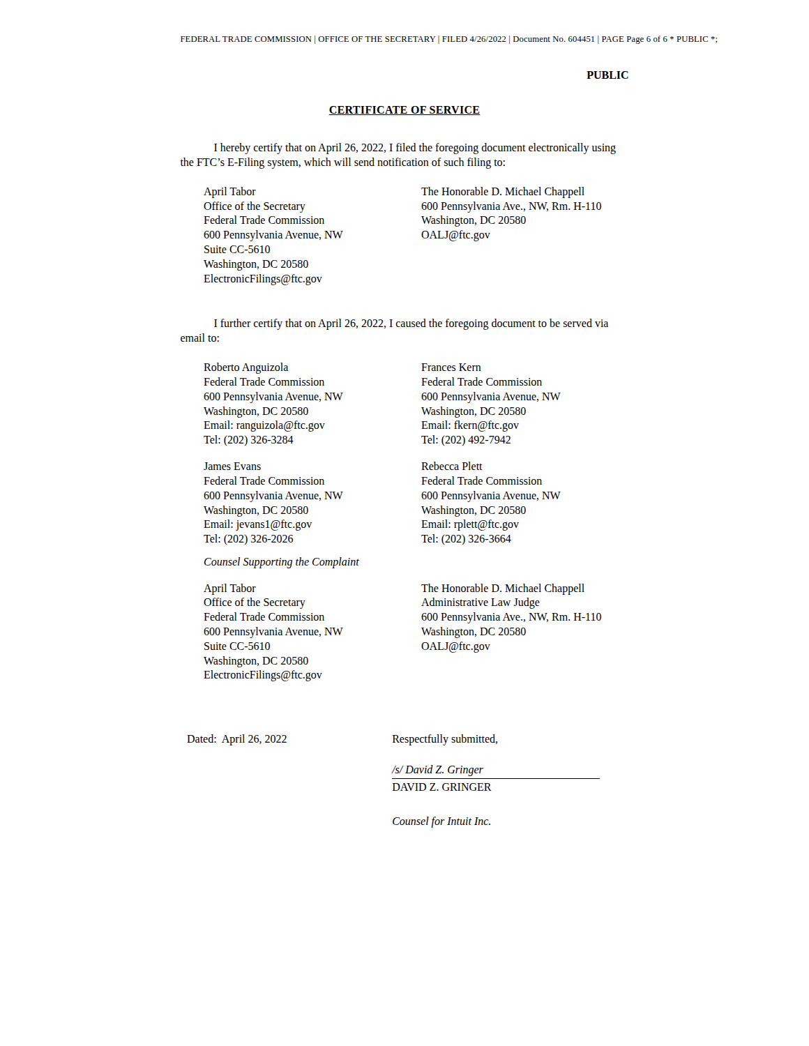FEDERAL TRADE COMMISSION | OFFICE OF THE SECRETARY | FILED 4/26/2022 | Document No. 604451 | PAGE Page 6 of 6 * PUBLIC *;
PUBLIC
CERTIFICATE OF SERVICE
I hereby certify that on April 26, 2022, I filed the foregoing document electronically using the FTC’s E-Filing system, which will send notification of such filing to:
| April Tabor Office of the Secretary Federal Trade Commission 600 Pennsylvania Avenue, NW Suite CC-5610 Washington, DC 20580 ElectronicFilings@ftc.gov | The Honorable D. Michael Chappell 600 Pennsylvania Ave., NW, Rm. H-110 Washington, DC 20580 OALJ@ftc.gov |
I further certify that on April 26, 2022, I caused the foregoing document to be served via email to:
| Roberto Anguizola Federal Trade Commission 600 Pennsylvania Avenue, NW Washington, DC 20580 Email: ranguizola@ftc.gov Tel: (202) 326-3284 | Frances Kern Federal Trade Commission 600 Pennsylvania Avenue, NW Washington, DC 20580 Email: fkern@ftc.gov Tel: (202) 492-7942 |
| James Evans Federal Trade Commission 600 Pennsylvania Avenue, NW Washington, DC 20580 Email: jevans1@ftc.gov Tel: (202) 326-2026 Counsel Supporting the Complaint | Rebecca Plett Federal Trade Commission 600 Pennsylvania Avenue, NW Washington, DC 20580 Email: rplett@ftc.gov Tel: (202) 326-3664 |
| April Tabor Office of the Secretary Federal Trade Commission 600 Pennsylvania Avenue, NW Suite CC-5610 Washington, DC 20580 ElectronicFilings@ftc.gov | The Honorable D. Michael Chappell Administrative Law Judge 600 Pennsylvania Ave., NW, Rm. H-110 Washington, DC 20580 OALJ@ftc.gov |
| Dated: April 26, 2022 | Respectfully submitted, /s/ David Z. Gringer DAVID Z. GRINGER Counsel for Intuit Inc. |